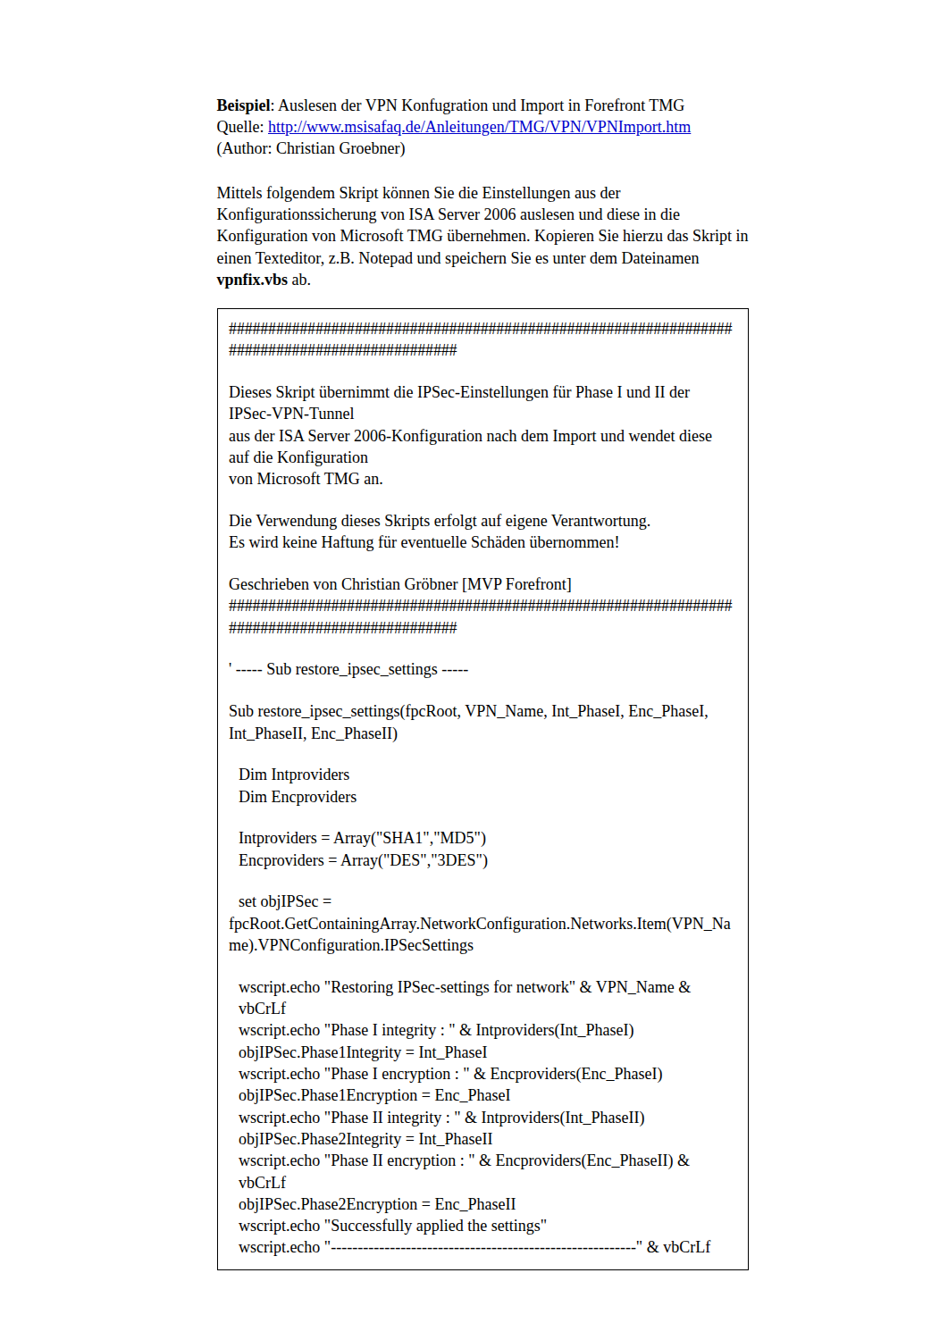Beispiel: Auslesen der VPN Konfugration und Import in Forefront TMG
Quelle: http://www.msisafaq.de/Anleitungen/TMG/VPN/VPNImport.htm (Author: Christian Groebner)
Mittels folgendem Skript können Sie die Einstellungen aus der Konfigurationssicherung von ISA Server 2006 auslesen und diese in die Konfiguration von Microsoft TMG übernehmen. Kopieren Sie hierzu das Skript in einen Texteditor, z.B. Notepad und speichern Sie es unter dem Dateinamen vpnfix.vbs ab.
#############################################################################################
Dieses Skript übernimmt die IPSec-Einstellungen für Phase I und II der IPSec-VPN-Tunnel
aus der ISA Server 2006-Konfiguration nach dem Import und wendet diese auf die Konfiguration
von Microsoft TMG an.
Die Verwendung dieses Skripts erfolgt auf eigene Verantwortung.
Es wird keine Haftung für eventuelle Schäden übernommen!
Geschrieben von Christian Gröbner [MVP Forefront]
#############################################################################################
' ----- Sub restore_ipsec_settings -----
Sub restore_ipsec_settings(fpcRoot, VPN_Name, Int_PhaseI, Enc_PhaseI, Int_PhaseII, Enc_PhaseII)
Dim Intproviders
Dim Encproviders
Intproviders = Array("SHA1","MD5")
Encproviders = Array("DES","3DES")
set objIPSec =
fpcRoot.GetContainingArray.NetworkConfiguration.Networks.Item(VPN_Name).VPNConfiguration.IPSecSettings
wscript.echo "Restoring IPSec-settings for network" & VPN_Name & vbCrLf
wscript.echo "Phase I integrity : " & Intproviders(Int_PhaseI)
objIPSec.Phase1Integrity = Int_PhaseI
wscript.echo "Phase I encryption : " & Encproviders(Enc_PhaseI)
objIPSec.Phase1Encryption = Enc_PhaseI
wscript.echo "Phase II integrity : " & Intproviders(Int_PhaseII)
objIPSec.Phase2Integrity = Int_PhaseII
wscript.echo "Phase II encryption : " & Encproviders(Enc_PhaseII) & vbCrLf
objIPSec.Phase2Encryption = Enc_PhaseII
wscript.echo "Successfully applied the settings"
wscript.echo "---------------------------------------------------------" & vbCrLf